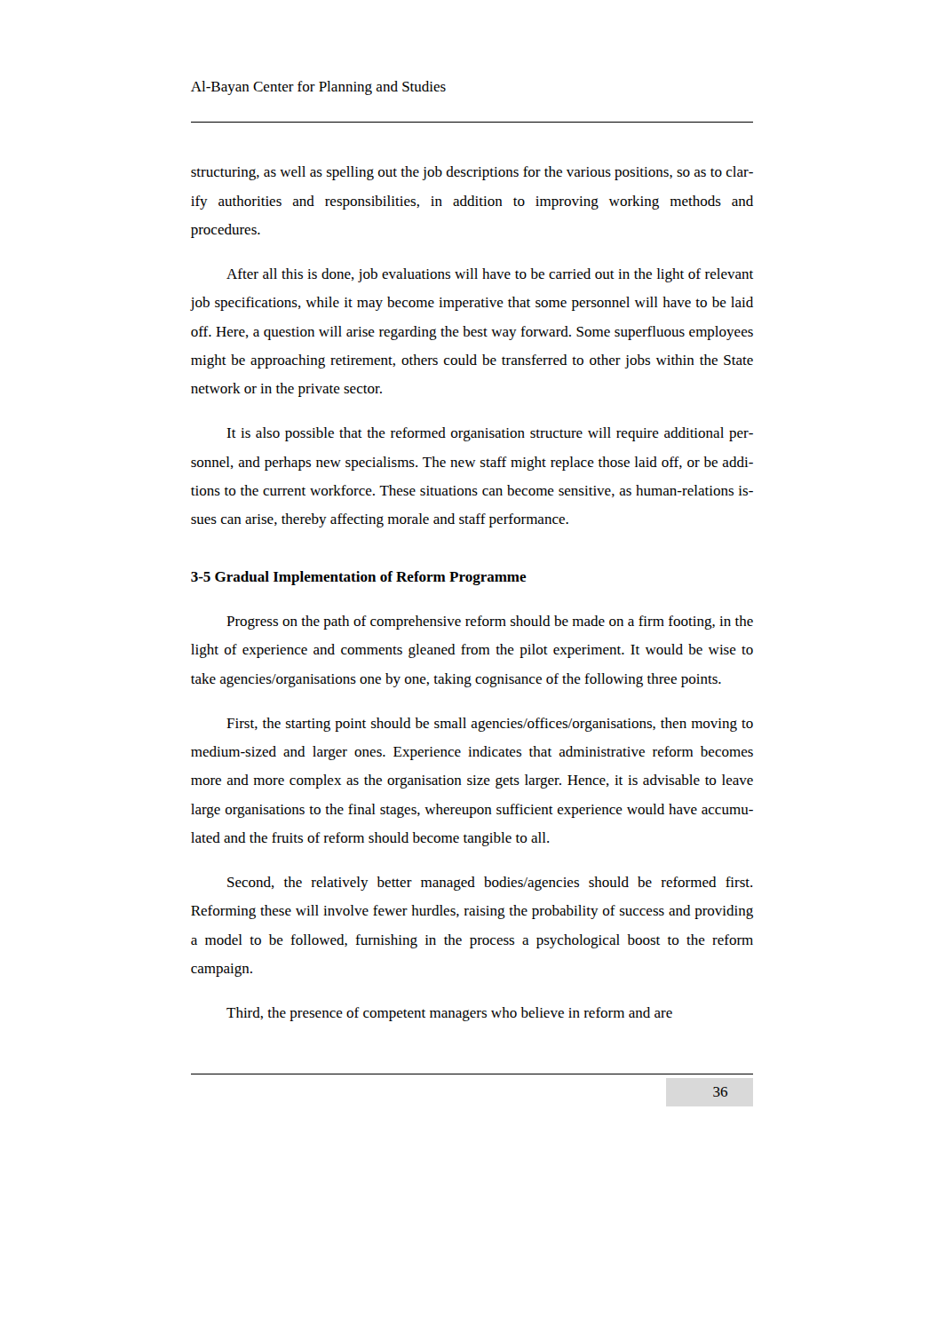Al-Bayan Center for Planning and Studies
structuring, as well as spelling out the job descriptions for the various positions, so as to clarify authorities and responsibilities, in addition to improving working methods and procedures.
After all this is done, job evaluations will have to be carried out in the light of relevant job specifications, while it may become imperative that some personnel will have to be laid off. Here, a question will arise regarding the best way forward. Some superfluous employees might be approaching retirement, others could be transferred to other jobs within the State network or in the private sector.
It is also possible that the reformed organisation structure will require additional personnel, and perhaps new specialisms. The new staff might replace those laid off, or be additions to the current workforce. These situations can become sensitive, as human-relations issues can arise, thereby affecting morale and staff performance.
3-5 Gradual Implementation of Reform Programme
Progress on the path of comprehensive reform should be made on a firm footing, in the light of experience and comments gleaned from the pilot experiment. It would be wise to take agencies/organisations one by one, taking cognisance of the following three points.
First, the starting point should be small agencies/offices/organisations, then moving to medium-sized and larger ones. Experience indicates that administrative reform becomes more and more complex as the organisation size gets larger. Hence, it is advisable to leave large organisations to the final stages, whereupon sufficient experience would have accumulated and the fruits of reform should become tangible to all.
Second, the relatively better managed bodies/agencies should be reformed first. Reforming these will involve fewer hurdles, raising the probability of success and providing a model to be followed, furnishing in the process a psychological boost to the reform campaign.
Third, the presence of competent managers who believe in reform and are
36